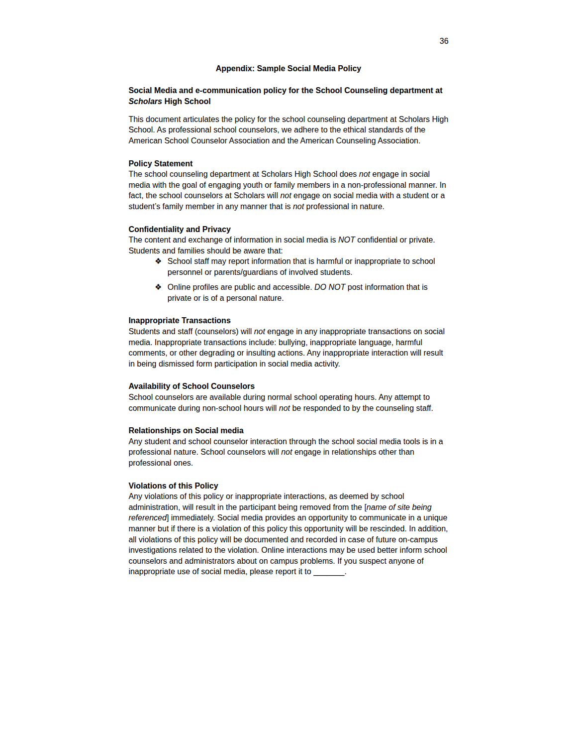36
Appendix: Sample Social Media Policy
Social Media and e-communication policy for the School Counseling department at Scholars High School
This document articulates the policy for the school counseling department at Scholars High School. As professional school counselors, we adhere to the ethical standards of the American School Counselor Association and the American Counseling Association.
Policy Statement
The school counseling department at Scholars High School does not engage in social media with the goal of engaging youth or family members in a non-professional manner. In fact, the school counselors at Scholars will not engage on social media with a student or a student’s family member in any manner that is not professional in nature.
Confidentiality and Privacy
The content and exchange of information in social media is NOT confidential or private. Students and families should be aware that:
School staff may report information that is harmful or inappropriate to school personnel or parents/guardians of involved students.
Online profiles are public and accessible. DO NOT post information that is private or is of a personal nature.
Inappropriate Transactions
Students and staff (counselors) will not engage in any inappropriate transactions on social media. Inappropriate transactions include: bullying, inappropriate language, harmful comments, or other degrading or insulting actions. Any inappropriate interaction will result in being dismissed form participation in social media activity.
Availability of School Counselors
School counselors are available during normal school operating hours. Any attempt to communicate during non-school hours will not be responded to by the counseling staff.
Relationships on Social media
Any student and school counselor interaction through the school social media tools is in a professional nature. School counselors will not engage in relationships other than professional ones.
Violations of this Policy
Any violations of this policy or inappropriate interactions, as deemed by school administration, will result in the participant being removed from the [name of site being referenced] immediately. Social media provides an opportunity to communicate in a unique manner but if there is a violation of this policy this opportunity will be rescinded. In addition, all violations of this policy will be documented and recorded in case of future on-campus investigations related to the violation. Online interactions may be used better inform school counselors and administrators about on campus problems. If you suspect anyone of inappropriate use of social media, please report it to _______.